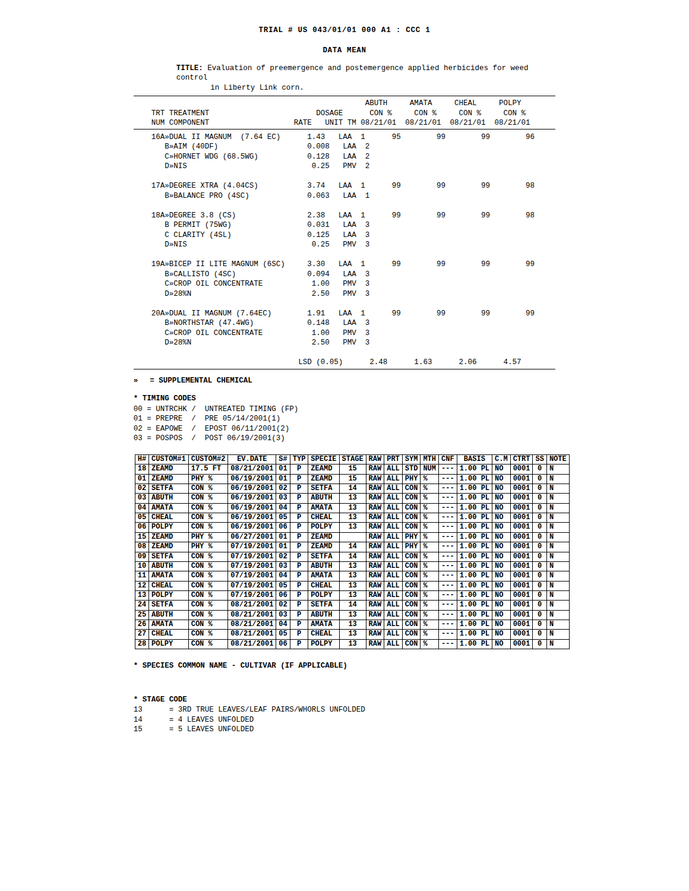TRIAL # US 043/01/01 000 A1 : CCC 1
DATA MEAN
TITLE: Evaluation of preemergence and postemergence applied herbicides for weed control
in Liberty Link corn.
                                                    ABUTH     AMATA     CHEAL     POLPY
    TRT TREATMENT                        DOSAGE      CON %     CON %     CON %     CON %
    NUM COMPONENT                   RATE   UNIT TM 08/21/01  08/21/01  08/21/01  08/21/01
    16A»DUAL II MAGNUM  (7.64 EC)      1.43   LAA  1      95        99        99        96
       B»AIM (40DF)                    0.008   LAA  2
       C»HORNET WDG (68.5WG)           0.128   LAA  2
       D»NIS                            0.25   PMV  2

    17A»DEGREE XTRA (4.04CS)           3.74   LAA  1      99        99        99        98
       B»BALANCE PRO (4SC)             0.063   LAA  1

    18A»DEGREE 3.8 (CS)                2.38   LAA  1      99        99        99        98
       B PERMIT (75WG)                 0.031   LAA  3
       C CLARITY (4SL)                 0.125   LAA  3
       D»NIS                            0.25   PMV  3

    19A»BICEP II LITE MAGNUM (6SC)     3.30   LAA  1      99        99        99        99
       B»CALLISTO (4SC)                0.094   LAA  3
       C»CROP OIL CONCENTRATE           1.00   PMV  3
       D»28%N                           2.50   PMV  3

    20A»DUAL II MAGNUM (7.64EC)        1.91   LAA  1      99        99        99        99
       B»NORTHSTAR (47.4WG)            0.148   LAA  3
       C»CROP OIL CONCENTRATE           1.00   PMV  3
       D»28%N                           2.50   PMV  3

                                     LSD (0.05)      2.48      1.63      2.06      4.57
»= SUPPLEMENTAL CHEMICAL
* TIMING CODES
00 = UNTRCHK /  UNTREATED TIMING (FP)
01 = PREPRE  /  PRE 05/14/2001(1)
02 = EAPOWE  /  EPOST 06/11/2001(2)
03 = POSPOS  /  POST 06/19/2001(3)
| H# | CUSTOM#1 | CUSTOM#2 | EV.DATE | S# | TYP | SPECIE | STAGE | RAW | PRT | SYM | MTH | CNF | BASIS | C.M | CTRT | SS | NOTE |
| --- | --- | --- | --- | --- | --- | --- | --- | --- | --- | --- | --- | --- | --- | --- | --- | --- | --- |
| 18 | ZEAMD | 17.5 FT | 08/21/2001 | 01 | P | ZEAMD | 15 | RAW | ALL | STD | NUM | --- | 1.00 PL | NO | 0001 | 0 | N |
| 01 | ZEAMD | PHY % | 06/19/2001 | 01 | P | ZEAMD | 15 | RAW | ALL | PHY | % | --- | 1.00 PL | NO | 0001 | 0 | N |
| 02 | SETFA | CON % | 06/19/2001 | 02 | P | SETFA | 14 | RAW | ALL | CON | % | --- | 1.00 PL | NO | 0001 | 0 | N |
| 03 | ABUTH | CON % | 06/19/2001 | 03 | P | ABUTH | 13 | RAW | ALL | CON | % | --- | 1.00 PL | NO | 0001 | 0 | N |
| 04 | AMATA | CON % | 06/19/2001 | 04 | P | AMATA | 13 | RAW | ALL | CON | % | --- | 1.00 PL | NO | 0001 | 0 | N |
| 05 | CHEAL | CON % | 06/19/2001 | 05 | P | CHEAL | 13 | RAW | ALL | CON | % | --- | 1.00 PL | NO | 0001 | 0 | N |
| 06 | POLPY | CON % | 06/19/2001 | 06 | P | POLPY | 13 | RAW | ALL | CON | % | --- | 1.00 PL | NO | 0001 | 0 | N |
| 15 | ZEAMD | PHY % | 06/27/2001 | 01 | P | ZEAMD | | RAW | ALL | PHY | % | --- | 1.00 PL | NO | 0001 | 0 | N |
| 08 | ZEAMD | PHY % | 07/19/2001 | 01 | P | ZEAMD | 14 | RAW | ALL | PHY | % | --- | 1.00 PL | NO | 0001 | 0 | N |
| 09 | SETFA | CON % | 07/19/2001 | 02 | P | SETFA | 14 | RAW | ALL | CON | % | --- | 1.00 PL | NO | 0001 | 0 | N |
| 10 | ABUTH | CON % | 07/19/2001 | 03 | P | ABUTH | 13 | RAW | ALL | CON | % | --- | 1.00 PL | NO | 0001 | 0 | N |
| 11 | AMATA | CON % | 07/19/2001 | 04 | P | AMATA | 13 | RAW | ALL | CON | % | --- | 1.00 PL | NO | 0001 | 0 | N |
| 12 | CHEAL | CON % | 07/19/2001 | 05 | P | CHEAL | 13 | RAW | ALL | CON | % | --- | 1.00 PL | NO | 0001 | 0 | N |
| 13 | POLPY | CON % | 07/19/2001 | 06 | P | POLPY | 13 | RAW | ALL | CON | % | --- | 1.00 PL | NO | 0001 | 0 | N |
| 24 | SETFA | CON % | 08/21/2001 | 02 | P | SETFA | 14 | RAW | ALL | CON | % | --- | 1.00 PL | NO | 0001 | 0 | N |
| 25 | ABUTH | CON % | 08/21/2001 | 03 | P | ABUTH | 13 | RAW | ALL | CON | % | --- | 1.00 PL | NO | 0001 | 0 | N |
| 26 | AMATA | CON % | 08/21/2001 | 04 | P | AMATA | 13 | RAW | ALL | CON | % | --- | 1.00 PL | NO | 0001 | 0 | N |
| 27 | CHEAL | CON % | 08/21/2001 | 05 | P | CHEAL | 13 | RAW | ALL | CON | % | --- | 1.00 PL | NO | 0001 | 0 | N |
| 28 | POLPY | CON % | 08/21/2001 | 06 | P | POLPY | 13 | RAW | ALL | CON | % | --- | 1.00 PL | NO | 0001 | 0 | N |
* SPECIES COMMON NAME - CULTIVAR (IF APPLICABLE)
* STAGE CODE
13      = 3RD TRUE LEAVES/LEAF PAIRS/WHORLS UNFOLDED
14      = 4 LEAVES UNFOLDED
15      = 5 LEAVES UNFOLDED